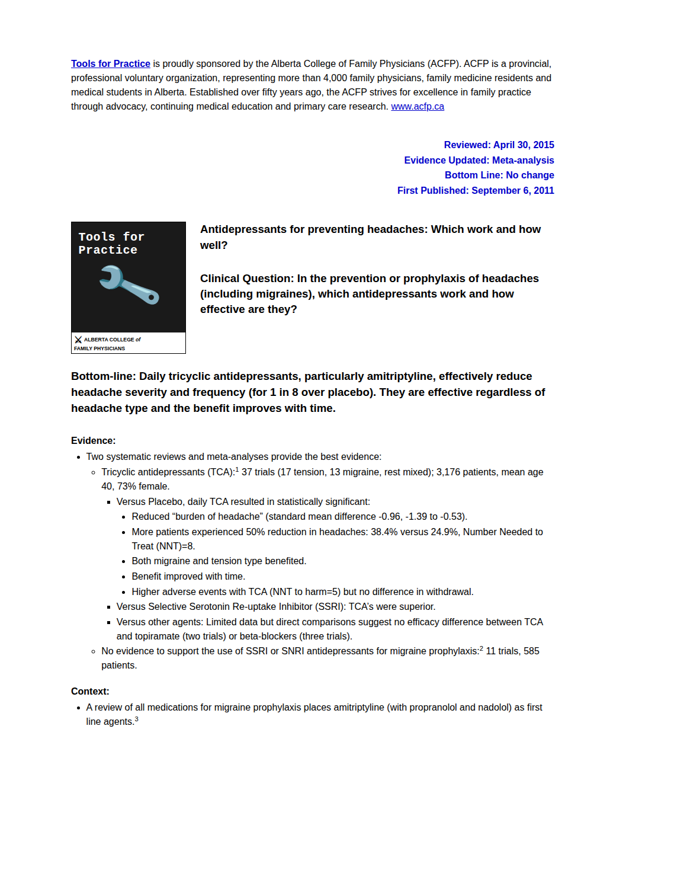Tools for Practice is proudly sponsored by the Alberta College of Family Physicians (ACFP). ACFP is a provincial, professional voluntary organization, representing more than 4,000 family physicians, family medicine residents and medical students in Alberta. Established over fifty years ago, the ACFP strives for excellence in family practice through advocacy, continuing medical education and primary care research. www.acfp.ca
Reviewed: April 30, 2015
Evidence Updated: Meta-analysis
Bottom Line: No change
First Published: September 6, 2011
Tools for
Practice
🔧
⚔ALBERTA COLLEGE of
FAMILY PHYSICIANS
Antidepressants for preventing headaches: Which work and how well?
Clinical Question: In the prevention or prophylaxis of headaches (including migraines), which antidepressants work and how effective are they?
Bottom-line: Daily tricyclic antidepressants, particularly amitriptyline, effectively reduce headache severity and frequency (for 1 in 8 over placebo). They are effective regardless of headache type and the benefit improves with time.
Evidence:
Two systematic reviews and meta-analyses provide the best evidence:
Tricyclic antidepressants (TCA):1 37 trials (17 tension, 13 migraine, rest mixed); 3,176 patients, mean age 40, 73% female.
Versus Placebo, daily TCA resulted in statistically significant:
Reduced “burden of headache” (standard mean difference -0.96, -1.39 to -0.53).
More patients experienced 50% reduction in headaches: 38.4% versus 24.9%, Number Needed to Treat (NNT)=8.
Both migraine and tension type benefited.
Benefit improved with time.
Higher adverse events with TCA (NNT to harm=5) but no difference in withdrawal.
Versus Selective Serotonin Re-uptake Inhibitor (SSRI): TCA’s were superior.
Versus other agents: Limited data but direct comparisons suggest no efficacy difference between TCA and topiramate (two trials) or beta-blockers (three trials).
No evidence to support the use of SSRI or SNRI antidepressants for migraine prophylaxis:2 11 trials, 585 patients.
Context:
A review of all medications for migraine prophylaxis places amitriptyline (with propranolol and nadolol) as first line agents.3